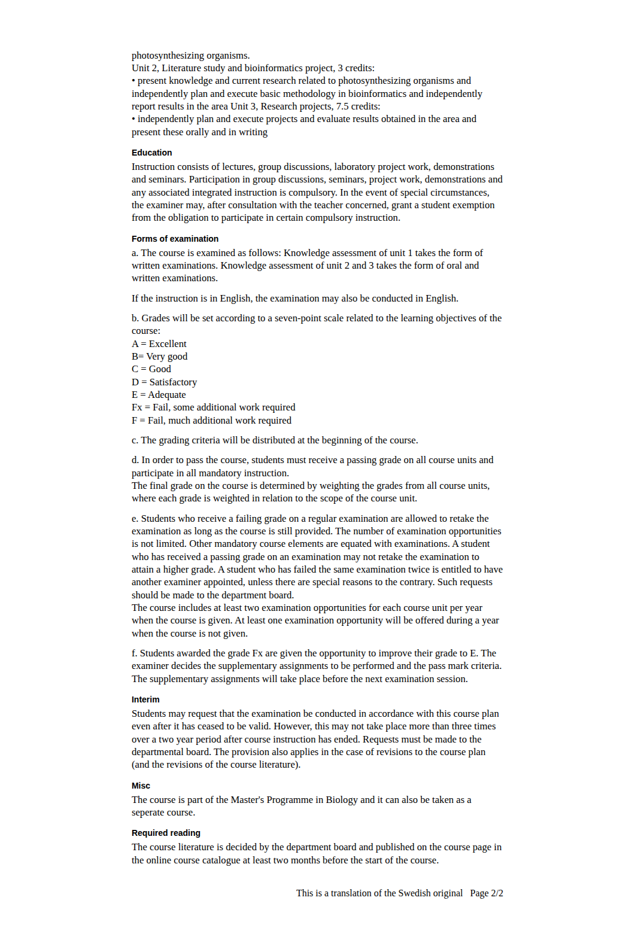photosynthesizing organisms.
Unit 2, Literature study and bioinformatics project, 3 credits:
• present knowledge and current research related to photosynthesizing organisms and independently plan and execute basic methodology in bioinformatics and independently report results in the area Unit 3, Research projects, 7.5 credits:
• independently plan and execute projects and evaluate results obtained in the area and present these orally and in writing
Education
Instruction consists of lectures, group discussions, laboratory project work, demonstrations and seminars. Participation in group discussions, seminars, project work, demonstrations and any associated integrated instruction is compulsory. In the event of special circumstances, the examiner may, after consultation with the teacher concerned, grant a student exemption from the obligation to participate in certain compulsory instruction.
Forms of examination
a. The course is examined as follows: Knowledge assessment of unit 1 takes the form of written examinations. Knowledge assessment of unit 2 and 3 takes the form of oral and written examinations.
If the instruction is in English, the examination may also be conducted in English.
b. Grades will be set according to a seven-point scale related to the learning objectives of the course:
A = Excellent
B= Very good
C = Good
D = Satisfactory
E = Adequate
Fx = Fail, some additional work required
F = Fail, much additional work required
c. The grading criteria will be distributed at the beginning of the course.
d. In order to pass the course, students must receive a passing grade on all course units and participate in all mandatory instruction.
The final grade on the course is determined by weighting the grades from all course units, where each grade is weighted in relation to the scope of the course unit.
e. Students who receive a failing grade on a regular examination are allowed to retake the examination as long as the course is still provided. The number of examination opportunities is not limited. Other mandatory course elements are equated with examinations. A student who has received a passing grade on an examination may not retake the examination to attain a higher grade. A student who has failed the same examination twice is entitled to have another examiner appointed, unless there are special reasons to the contrary. Such requests should be made to the department board.
The course includes at least two examination opportunities for each course unit per year when the course is given. At least one examination opportunity will be offered during a year when the course is not given.
f. Students awarded the grade Fx are given the opportunity to improve their grade to E. The examiner decides the supplementary assignments to be performed and the pass mark criteria. The supplementary assignments will take place before the next examination session.
Interim
Students may request that the examination be conducted in accordance with this course plan even after it has ceased to be valid. However, this may not take place more than three times over a two year period after course instruction has ended. Requests must be made to the departmental board. The provision also applies in the case of revisions to the course plan (and the revisions of the course literature).
Misc
The course is part of the Master's Programme in Biology and it can also be taken as a seperate course.
Required reading
The course literature is decided by the department board and published on the course page in the online course catalogue at least two months before the start of the course.
This is a translation of the Swedish original Page 2/2